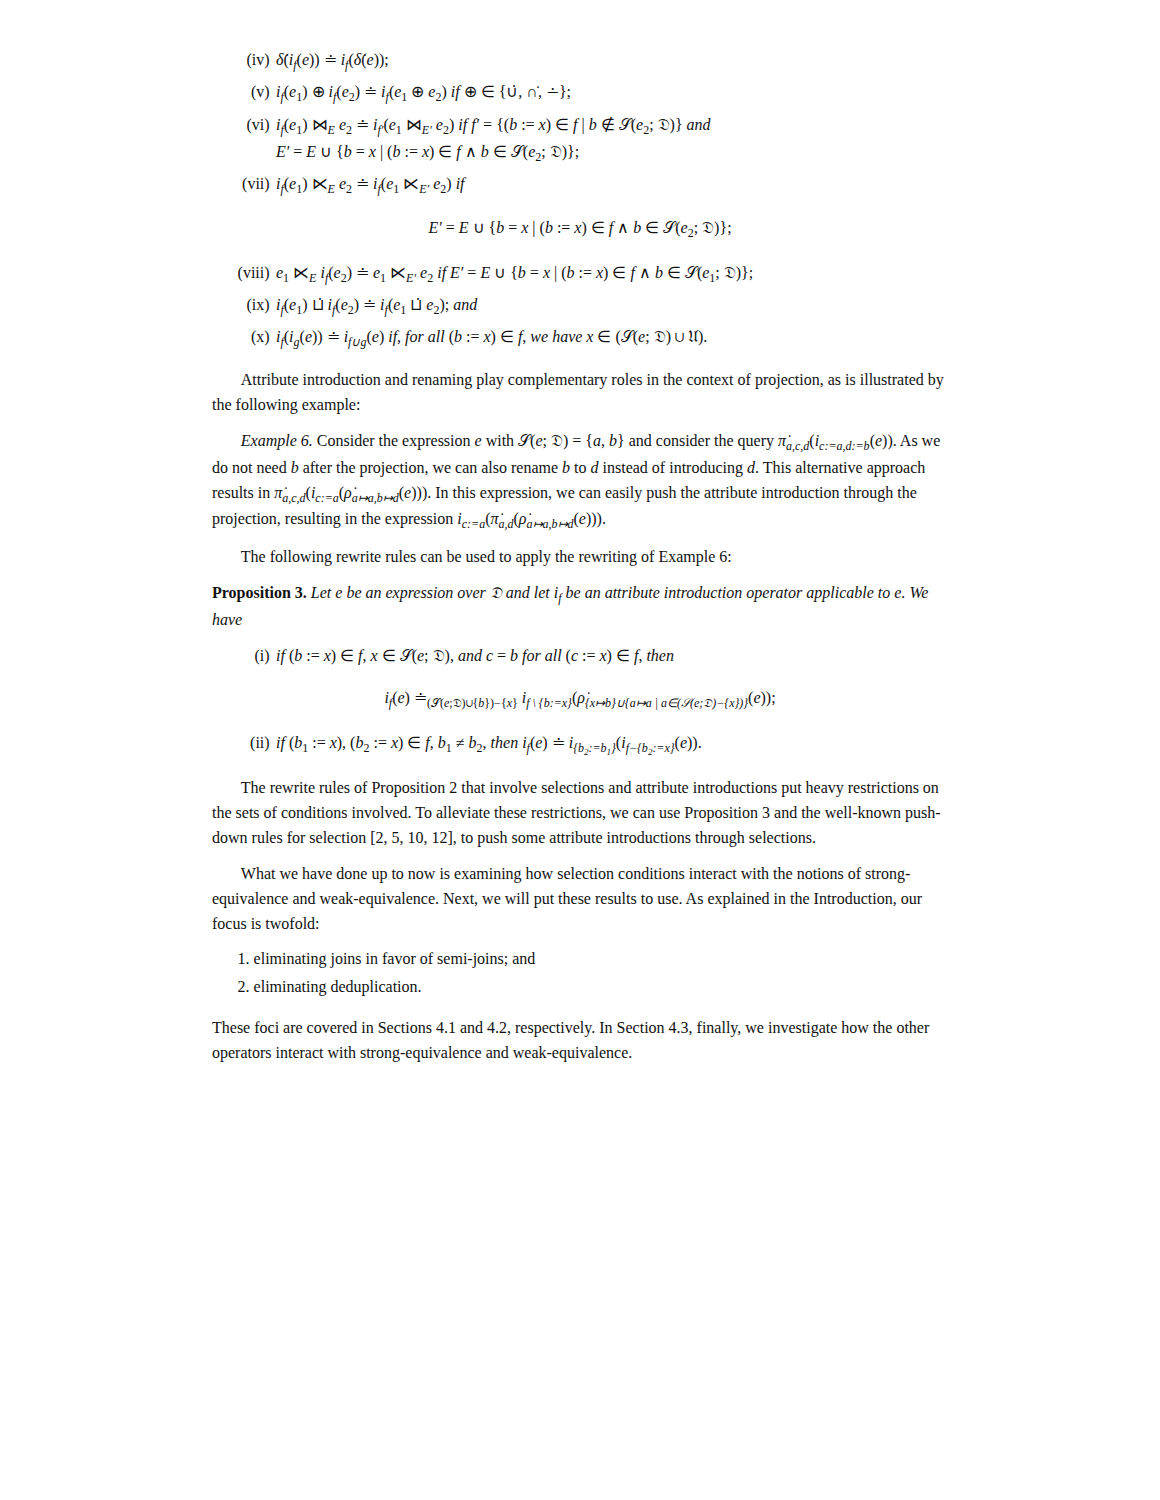(iv) δ̇(if(e)) ≐ if(δ̇(e));
(v) if(e1) ⊕ if(e2) ≐ if(e1 ⊕ e2) if ⊕ ∈ {∪̇, ∩̇, ∸};
(vi) if(e1) ⋈E e2 ≐ if′(e1 ⋈E′ e2) if f′ = {(b := x) ∈ f | b ∉ 𝒮(e2; 𝔇)} and
E′ = E ∪ {b = x | (b := x) ∈ f ∧ b ∈ 𝒮(e2; 𝔇)};
(vii) if(e1) ⋉E e2 ≐ if(e1 ⋉E′ e2) if
E′ = E ∪ {b = x | (b := x) ∈ f ∧ b ∈ 𝒮(e2; 𝔇)};
(viii) e1 ⋉E if(e2) ≐ e1 ⋉E′ e2 if E′ = E ∪ {b = x | (b := x) ∈ f ∧ b ∈ 𝒮(e1; 𝔇)};
(ix) if(e1) ⊔̇ if(e2) ≐ if(e1 ⊔̇ e2); and
(x) if(ig(e)) ≐ if∪g(e) if, for all (b := x) ∈ f, we have x ∈ (𝒮(e; 𝔇) ∪ 𝔘).
Attribute introduction and renaming play complementary roles in the context of projection, as is illustrated by the following example:
Example 6. Consider the expression e with 𝒮(e; 𝔇) = {a, b} and consider the query π̇a,c,d(ic:=a,d:=b(e)). As we do not need b after the projection, we can also rename b to d instead of introducing d. This alternative approach results in π̇a,c,d(ic:=a(ρ̇a↦a,b↦d(e))). In this expression, we can easily push the attribute introduction through the projection, resulting in the expression ic:=a(π̇a,d(ρ̇a↦a,b↦d(e))).
The following rewrite rules can be used to apply the rewriting of Example 6:
Proposition 3. Let e be an expression over 𝔇 and let if be an attribute introduction operator applicable to e. We have
(i) if (b := x) ∈ f, x ∈ 𝒮(e; 𝔇), and c = b for all (c := x) ∈ f, then
if(e) ≐(𝒮(e;𝔇)∪{b})−{x} if \ {b:=x}(ρ̇{x↦b}∪{a↦a | a∈(𝒮(e;𝔇)−{x})}(e));
(ii) if (b1 := x), (b2 := x) ∈ f, b1 ≠ b2, then if(e) ≐ i{b2:=b1}(if−{b2:=x}(e)).
The rewrite rules of Proposition 2 that involve selections and attribute introductions put heavy restrictions on the sets of conditions involved. To alleviate these restrictions, we can use Proposition 3 and the well-known push-down rules for selection [2, 5, 10, 12], to push some attribute introductions through selections.
What we have done up to now is examining how selection conditions interact with the notions of strong-equivalence and weak-equivalence. Next, we will put these results to use. As explained in the Introduction, our focus is twofold:
eliminating joins in favor of semi-joins; and
eliminating deduplication.
These foci are covered in Sections 4.1 and 4.2, respectively. In Section 4.3, finally, we investigate how the other operators interact with strong-equivalence and weak-equivalence.